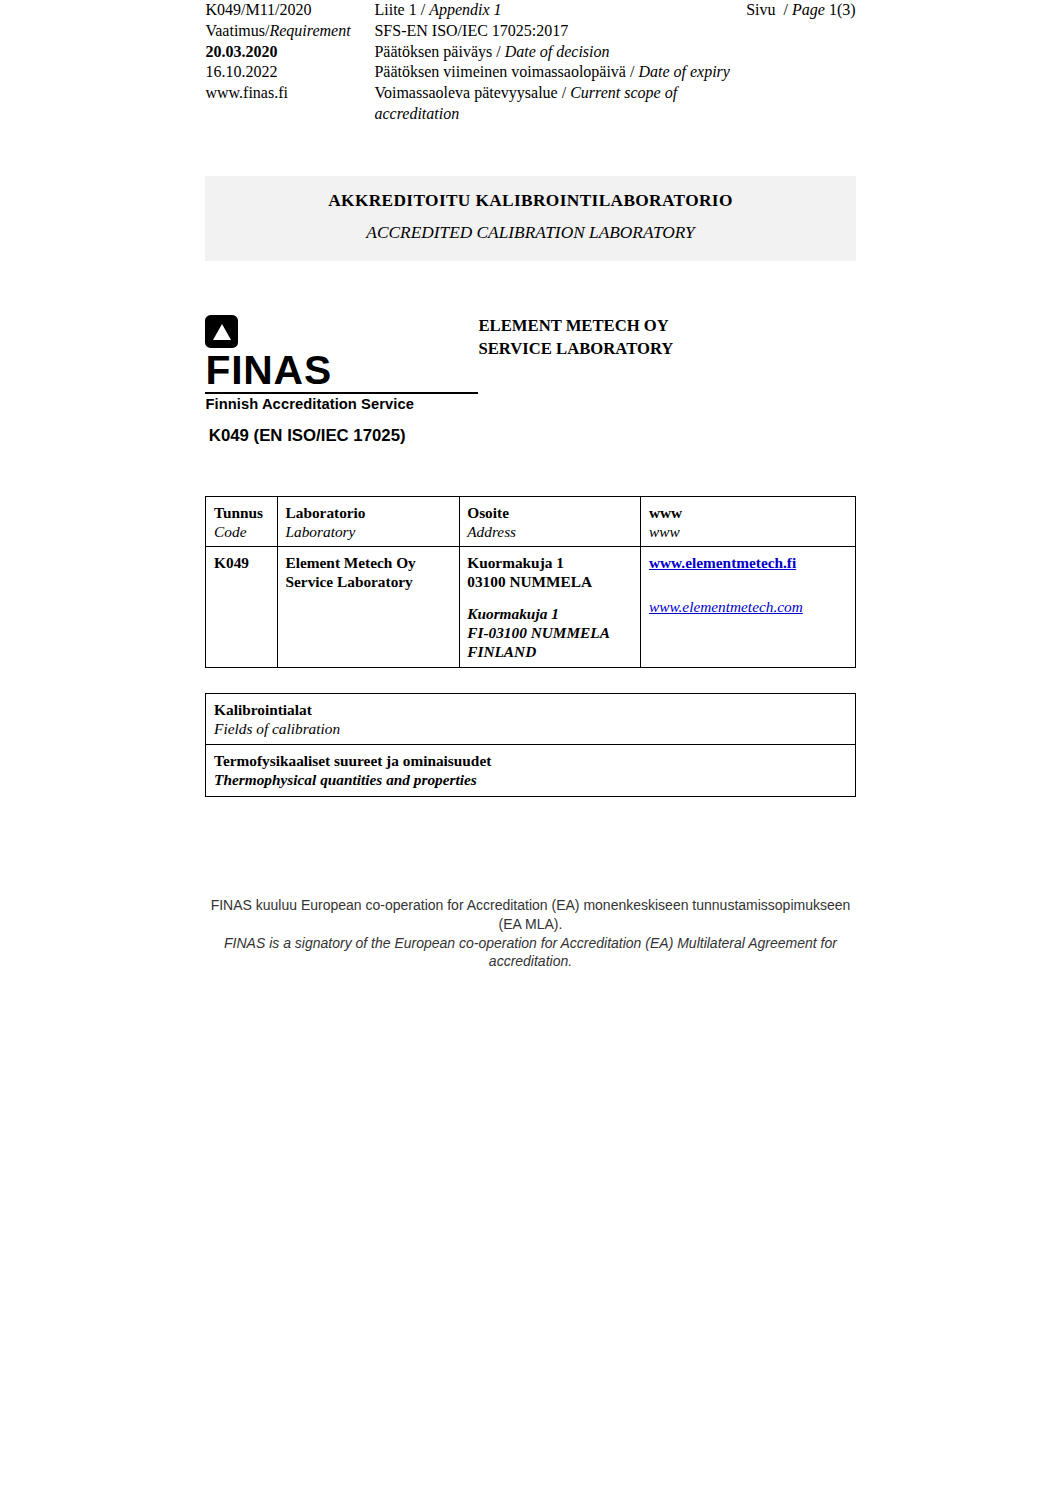| K049/M11/2020 | Liite 1 / Appendix 1 | Sivu / Page 1(3) |
| Vaatimus/ Requirement | SFS-EN ISO/IEC 17025:2017 | |
| 20.03.2020 | Päätöksen päiväys / Date of decision | |
| 16.10.2022 | Päätöksen viimeinen voimassaolopäivä / Date of expiry | |
| www.finas.fi | Voimassaoleva pätevyysalue / Current scope of accreditation | |
AKKREDITOITU KALIBROINTILABORATORIO
ACCREDITED CALIBRATION LABORATORY
| FINAS Finnish Accreditation Service K049 (EN ISO/IEC 17025) | ELEMENT METECH OY SERVICE LABORATORY |
| Tunnus Code | Laboratorio Laboratory | Osoite Address | www www |
| --- | --- | --- | --- |
| K049 | Element Metech Oy Service Laboratory | Kuormakuja 1 03100 NUMMELA Kuormakuja 1 FI-03100 NUMMELA FINLAND | www.elementmetech.fi www.elementmetech.com |
| Kalibrointialat Fields of calibration |
| Termofysikaaliset suureet ja ominaisuudet Thermophysical quantities and properties |
FINAS kuuluu European co-operation for Accreditation (EA) monenkeskiseen tunnustamissopimukseen (EA MLA).
FINAS is a signatory of the European co-operation for Accreditation (EA) Multilateral Agreement for accreditation.